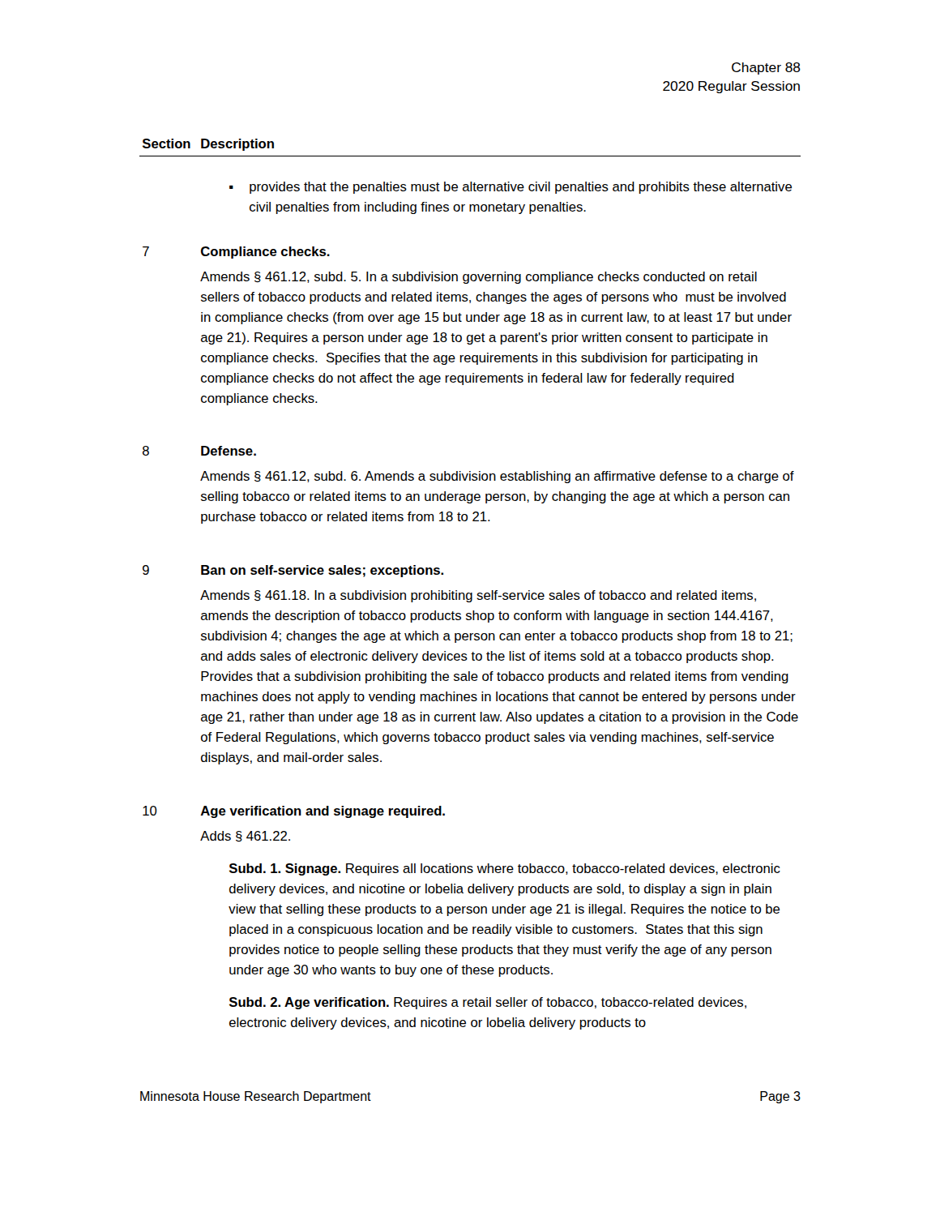Chapter 88
2020 Regular Session
| Section | Description |
| --- | --- |
| | provides that the penalties must be alternative civil penalties and prohibits these alternative civil penalties from including fines or monetary penalties. |
| 7 | Compliance checks. Amends § 461.12, subd. 5. In a subdivision governing compliance checks conducted on retail sellers of tobacco products and related items, changes the ages of persons who must be involved in compliance checks (from over age 15 but under age 18 as in current law, to at least 17 but under age 21). Requires a person under age 18 to get a parent's prior written consent to participate in compliance checks. Specifies that the age requirements in this subdivision for participating in compliance checks do not affect the age requirements in federal law for federally required compliance checks. |
| 8 | Defense. Amends § 461.12, subd. 6. Amends a subdivision establishing an affirmative defense to a charge of selling tobacco or related items to an underage person, by changing the age at which a person can purchase tobacco or related items from 18 to 21. |
| 9 | Ban on self-service sales; exceptions. Amends § 461.18. In a subdivision prohibiting self-service sales of tobacco and related items, amends the description of tobacco products shop to conform with language in section 144.4167, subdivision 4; changes the age at which a person can enter a tobacco products shop from 18 to 21; and adds sales of electronic delivery devices to the list of items sold at a tobacco products shop. Provides that a subdivision prohibiting the sale of tobacco products and related items from vending machines does not apply to vending machines in locations that cannot be entered by persons under age 21, rather than under age 18 as in current law. Also updates a citation to a provision in the Code of Federal Regulations, which governs tobacco product sales via vending machines, self-service displays, and mail-order sales. |
| 10 | Age verification and signage required. Adds § 461.22. Subd. 1. Signage. Requires all locations where tobacco, tobacco-related devices, electronic delivery devices, and nicotine or lobelia delivery products are sold, to display a sign in plain view that selling these products to a person under age 21 is illegal. Requires the notice to be placed in a conspicuous location and be readily visible to customers. States that this sign provides notice to people selling these products that they must verify the age of any person under age 30 who wants to buy one of these products. Subd. 2. Age verification. Requires a retail seller of tobacco, tobacco-related devices, electronic delivery devices, and nicotine or lobelia delivery products to |
Minnesota House Research Department
Page 3